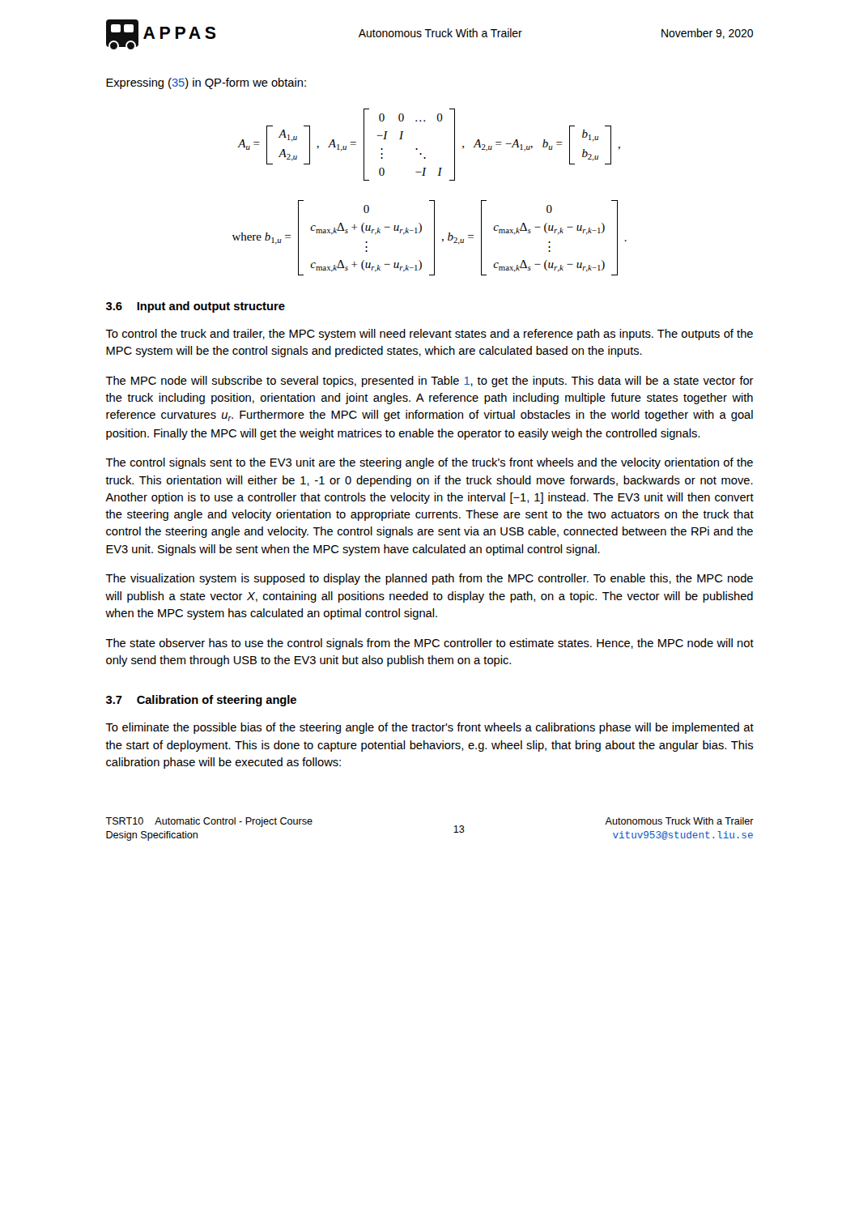APPAS
Autonomous Truck With a Trailer
November 9, 2020
Expressing (35) in QP-form we obtain:
Au =
| A 1, u |
| A 2, u |
, A 1,u =
| 0 | 0 | … | 0 |
| − I | I | | |
| ⋮ | | ⋱ | |
| 0 | | − I | I |
, A 2,u = −A 1,u, bu =
| b 1, u |
| b 2, u |
,
where b 1,u =
| 0 |
| c max, k Δ s + ( u r , k − u r , k −1 ) |
| ⋮ |
| c max, k Δ s + ( u r , k − u r , k −1 ) |
, b 2,u =
| 0 |
| c max, k Δ s − ( u r , k − u r , k −1 ) |
| ⋮ |
| c max, k Δ s − ( u r , k − u r , k −1 ) |
.
3.6 Input and output structure
To control the truck and trailer, the MPC system will need relevant states and a reference path as inputs. The outputs of the MPC system will be the control signals and predicted states, which are calculated based on the inputs.
The MPC node will subscribe to several topics, presented in Table 1, to get the inputs. This data will be a state vector for the truck including position, orientation and joint angles. A reference path including multiple future states together with reference curvatures ur. Furthermore the MPC will get information of virtual obstacles in the world together with a goal position. Finally the MPC will get the weight matrices to enable the operator to easily weigh the controlled signals.
The control signals sent to the EV3 unit are the steering angle of the truck's front wheels and the velocity orientation of the truck. This orientation will either be 1, -1 or 0 depending on if the truck should move forwards, backwards or not move. Another option is to use a controller that controls the velocity in the interval [−1, 1] instead. The EV3 unit will then convert the steering angle and velocity orientation to appropriate currents. These are sent to the two actuators on the truck that control the steering angle and velocity. The control signals are sent via an USB cable, connected between the RPi and the EV3 unit. Signals will be sent when the MPC system have calculated an optimal control signal.
The visualization system is supposed to display the planned path from the MPC controller. To enable this, the MPC node will publish a state vector X, containing all positions needed to display the path, on a topic. The vector will be published when the MPC system has calculated an optimal control signal.
The state observer has to use the control signals from the MPC controller to estimate states. Hence, the MPC node will not only send them through USB to the EV3 unit but also publish them on a topic.
3.7 Calibration of steering angle
To eliminate the possible bias of the steering angle of the tractor's front wheels a calibrations phase will be implemented at the start of deployment. This is done to capture potential behaviors, e.g. wheel slip, that bring about the angular bias. This calibration phase will be executed as follows:
TSRT10 Automatic Control - Project Course
Design Specification
13
Autonomous Truck With a Trailer
vituv953@student.liu.se